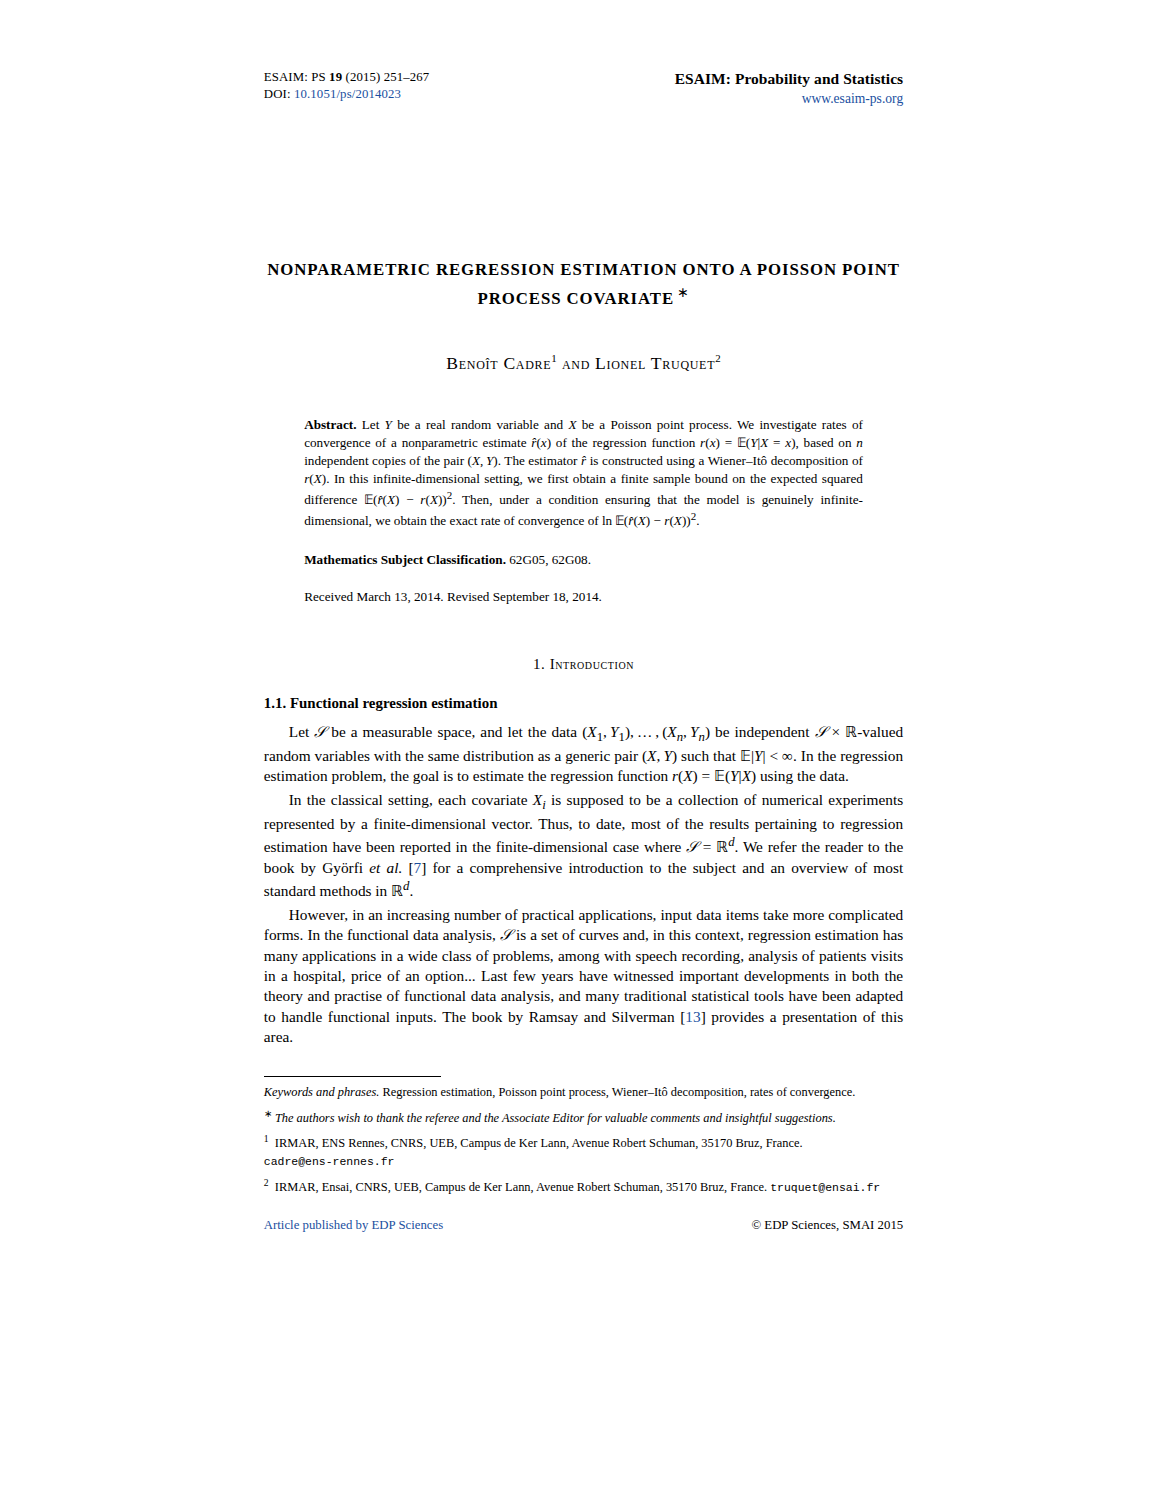ESAIM: PS 19 (2015) 251–267
DOI: 10.1051/ps/2014023
ESAIM: Probability and Statistics
www.esaim-ps.org
Nonparametric regression estimation onto a Poisson point
process covariate ∗
Benoît Cadre1 and Lionel Truquet2
Abstract. Let Y be a real random variable and X be a Poisson point process. We investigate rates of convergence of a nonparametric estimate r̂(x) of the regression function r(x) = 𝔼(Y|X = x), based on n independent copies of the pair (X, Y). The estimator r̂ is constructed using a Wiener–Itô decomposition of r(X). In this infinite-dimensional setting, we first obtain a finite sample bound on the expected squared difference 𝔼(r̂(X) − r(X))2. Then, under a condition ensuring that the model is genuinely infinite-dimensional, we obtain the exact rate of convergence of ln 𝔼(r̂(X) − r(X))2.
Mathematics Subject Classification. 62G05, 62G08.
Received March 13, 2014. Revised September 18, 2014.
1. Introduction
1.1. Functional regression estimation
Let 𝒮 be a measurable space, and let the data (X1, Y1), … , (Xn, Yn) be independent 𝒮 × ℝ-valued random variables with the same distribution as a generic pair (X, Y) such that 𝔼|Y| < ∞. In the regression estimation problem, the goal is to estimate the regression function r(X) = 𝔼(Y|X) using the data.
In the classical setting, each covariate Xi is supposed to be a collection of numerical experiments represented by a finite-dimensional vector. Thus, to date, most of the results pertaining to regression estimation have been reported in the finite-dimensional case where 𝒮 = ℝd. We refer the reader to the book by Györfi et al. [7] for a comprehensive introduction to the subject and an overview of most standard methods in ℝd.
However, in an increasing number of practical applications, input data items take more complicated forms. In the functional data analysis, 𝒮 is a set of curves and, in this context, regression estimation has many applications in a wide class of problems, among with speech recording, analysis of patients visits in a hospital, price of an option... Last few years have witnessed important developments in both the theory and practise of functional data analysis, and many traditional statistical tools have been adapted to handle functional inputs. The book by Ramsay and Silverman [13] provides a presentation of this area.
Keywords and phrases. Regression estimation, Poisson point process, Wiener–Itô decomposition, rates of convergence.
∗ The authors wish to thank the referee and the Associate Editor for valuable comments and insightful suggestions.
1 IRMAR, ENS Rennes, CNRS, UEB, Campus de Ker Lann, Avenue Robert Schuman, 35170 Bruz, France.
cadre@ens-rennes.fr
2 IRMAR, Ensai, CNRS, UEB, Campus de Ker Lann, Avenue Robert Schuman, 35170 Bruz, France. truquet@ensai.fr
Article published by EDP Sciences
© EDP Sciences, SMAI 2015